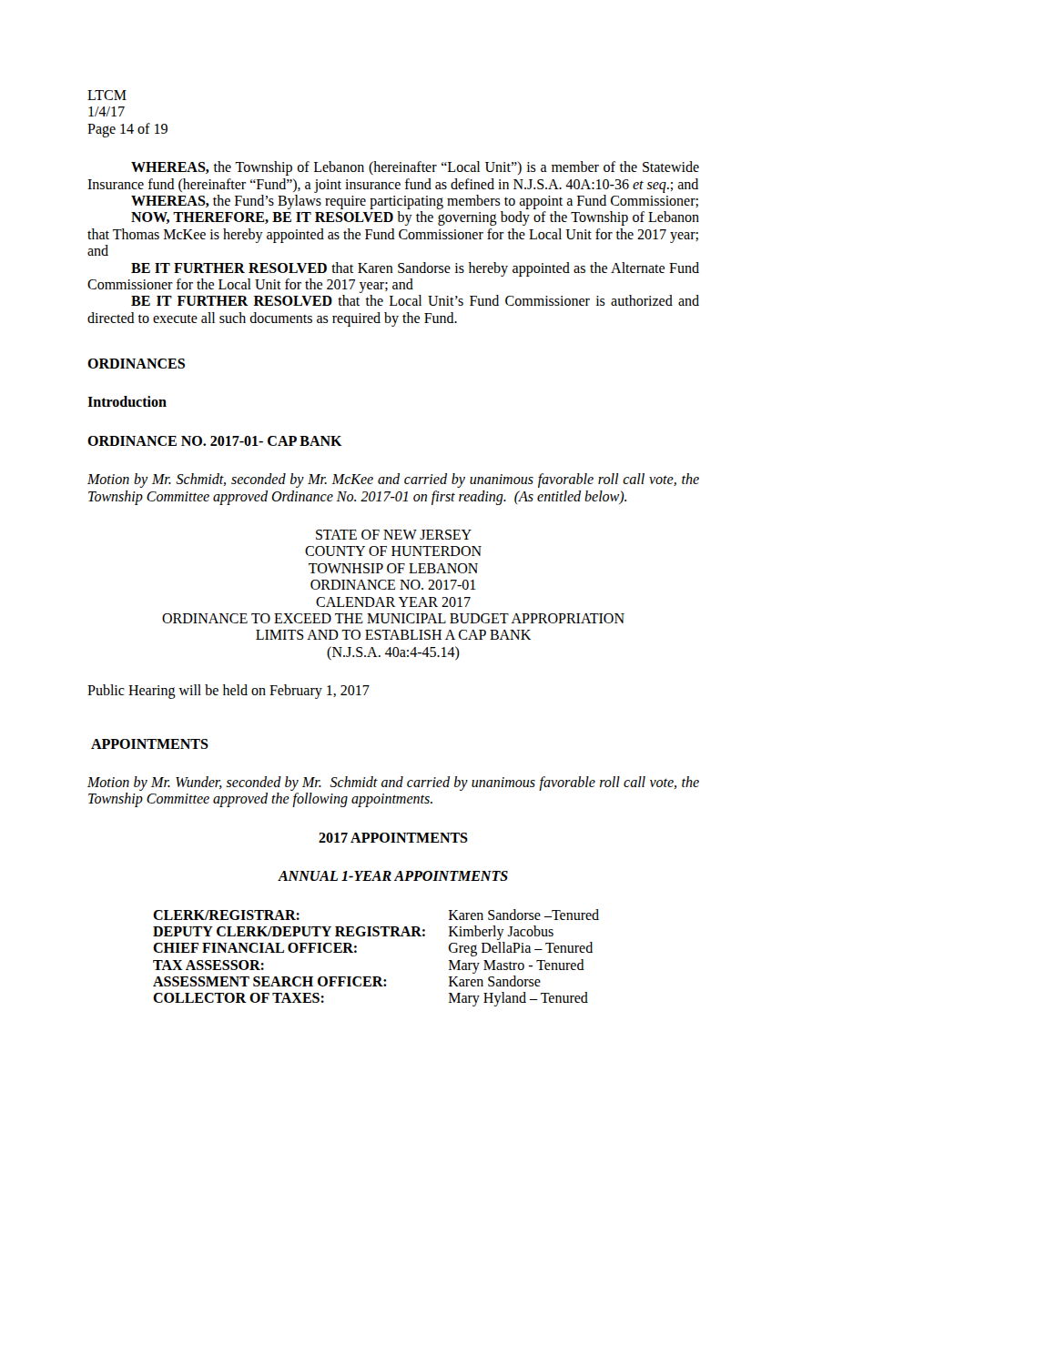LTCM
1/4/17
Page 14 of 19
WHEREAS, the Township of Lebanon (hereinafter “Local Unit”) is a member of the Statewide Insurance fund (hereinafter “Fund”), a joint insurance fund as defined in N.J.S.A. 40A:10-36 et seq.; and
WHEREAS, the Fund’s Bylaws require participating members to appoint a Fund Commissioner;
NOW, THEREFORE, BE IT RESOLVED by the governing body of the Township of Lebanon that Thomas McKee is hereby appointed as the Fund Commissioner for the Local Unit for the 2017 year; and
BE IT FURTHER RESOLVED that Karen Sandorse is hereby appointed as the Alternate Fund Commissioner for the Local Unit for the 2017 year; and
BE IT FURTHER RESOLVED that the Local Unit’s Fund Commissioner is authorized and directed to execute all such documents as required by the Fund.
ORDINANCES
Introduction
ORDINANCE NO. 2017-01- CAP BANK
Motion by Mr. Schmidt, seconded by Mr. McKee and carried by unanimous favorable roll call vote, the Township Committee approved Ordinance No. 2017-01 on first reading. (As entitled below).
STATE OF NEW JERSEY
COUNTY OF HUNTERDON
TOWNHSIP OF LEBANON
ORDINANCE NO. 2017-01
CALENDAR YEAR 2017
ORDINANCE TO EXCEED THE MUNICIPAL BUDGET APPROPRIATION
LIMITS AND TO ESTABLISH A CAP BANK
(N.J.S.A. 40a:4-45.14)
Public Hearing will be held on February 1, 2017
APPOINTMENTS
Motion by Mr. Wunder, seconded by Mr. Schmidt and carried by unanimous favorable roll call vote, the Township Committee approved the following appointments.
2017 APPOINTMENTS
ANNUAL 1-YEAR APPOINTMENTS
| CLERK/REGISTRAR: | Karen Sandorse –Tenured |
| DEPUTY CLERK/DEPUTY REGISTRAR: | Kimberly Jacobus |
| CHIEF FINANCIAL OFFICER: | Greg DellaPia – Tenured |
| TAX ASSESSOR: | Mary Mastro - Tenured |
| ASSESSMENT SEARCH OFFICER: | Karen Sandorse |
| COLLECTOR OF TAXES: | Mary Hyland – Tenured |